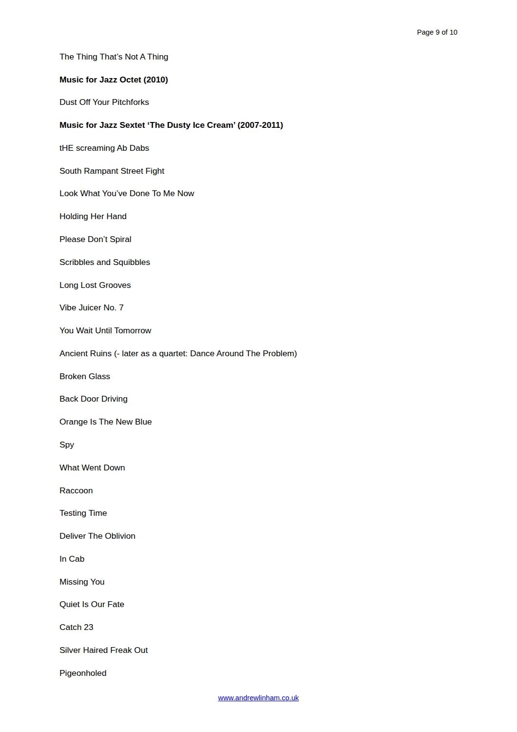Page 9 of 10
The Thing That’s Not A Thing
Music for Jazz Octet (2010)
Dust Off Your Pitchforks
Music for Jazz Sextet ‘The Dusty Ice Cream’ (2007-2011)
tHE screaming Ab Dabs
South Rampant Street Fight
Look What You’ve Done To Me Now
Holding Her Hand
Please Don’t Spiral
Scribbles and Squibbles
Long Lost Grooves
Vibe Juicer No. 7
You Wait Until Tomorrow
Ancient Ruins (- later as a quartet: Dance Around The Problem)
Broken Glass
Back Door Driving
Orange Is The New Blue
Spy
What Went Down
Raccoon
Testing Time
Deliver The Oblivion
In Cab
Missing You
Quiet Is Our Fate
Catch 23
Silver Haired Freak Out
Pigeonholed
www.andrewlinham.co.uk